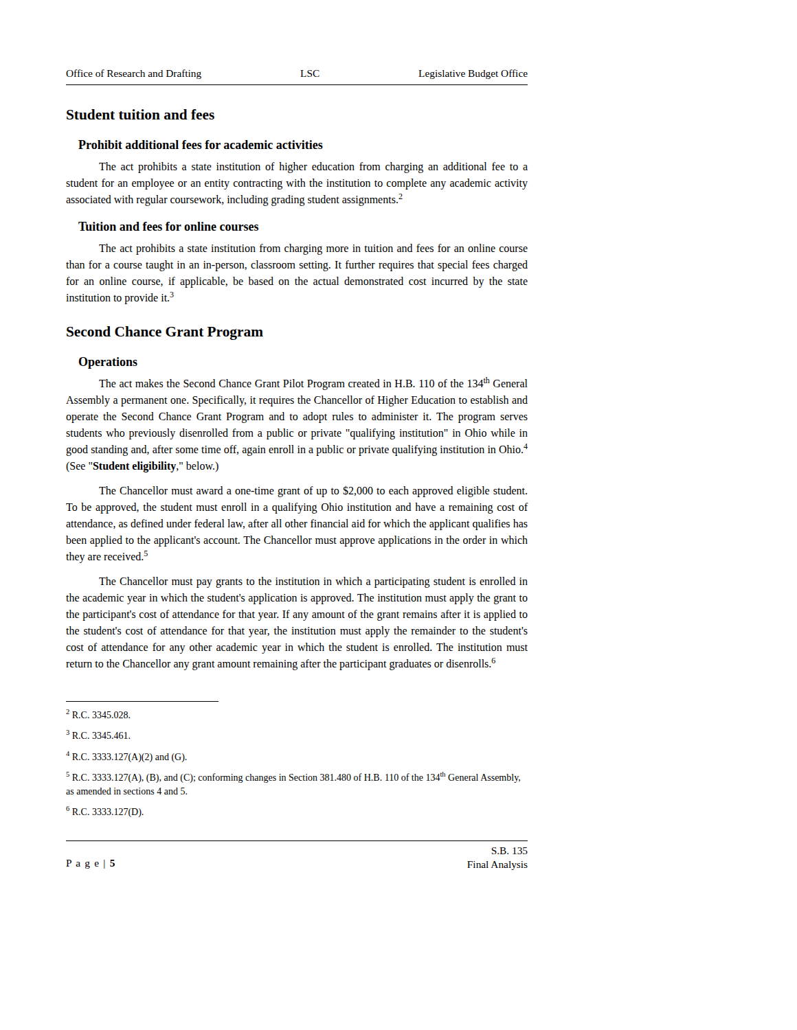Office of Research and Drafting LSC Legislative Budget Office
Student tuition and fees
Prohibit additional fees for academic activities
The act prohibits a state institution of higher education from charging an additional fee to a student for an employee or an entity contracting with the institution to complete any academic activity associated with regular coursework, including grading student assignments.2
Tuition and fees for online courses
The act prohibits a state institution from charging more in tuition and fees for an online course than for a course taught in an in-person, classroom setting. It further requires that special fees charged for an online course, if applicable, be based on the actual demonstrated cost incurred by the state institution to provide it.3
Second Chance Grant Program
Operations
The act makes the Second Chance Grant Pilot Program created in H.B. 110 of the 134th General Assembly a permanent one. Specifically, it requires the Chancellor of Higher Education to establish and operate the Second Chance Grant Program and to adopt rules to administer it. The program serves students who previously disenrolled from a public or private "qualifying institution" in Ohio while in good standing and, after some time off, again enroll in a public or private qualifying institution in Ohio.4 (See "Student eligibility," below.)
The Chancellor must award a one-time grant of up to $2,000 to each approved eligible student. To be approved, the student must enroll in a qualifying Ohio institution and have a remaining cost of attendance, as defined under federal law, after all other financial aid for which the applicant qualifies has been applied to the applicant's account. The Chancellor must approve applications in the order in which they are received.5
The Chancellor must pay grants to the institution in which a participating student is enrolled in the academic year in which the student's application is approved. The institution must apply the grant to the participant's cost of attendance for that year. If any amount of the grant remains after it is applied to the student's cost of attendance for that year, the institution must apply the remainder to the student's cost of attendance for any other academic year in which the student is enrolled. The institution must return to the Chancellor any grant amount remaining after the participant graduates or disenrolls.6
2 R.C. 3345.028.
3 R.C. 3345.461.
4 R.C. 3333.127(A)(2) and (G).
5 R.C. 3333.127(A), (B), and (C); conforming changes in Section 381.480 of H.B. 110 of the 134th General Assembly, as amended in sections 4 and 5.
6 R.C. 3333.127(D).
P a g e | 5 S.B. 135
Final Analysis